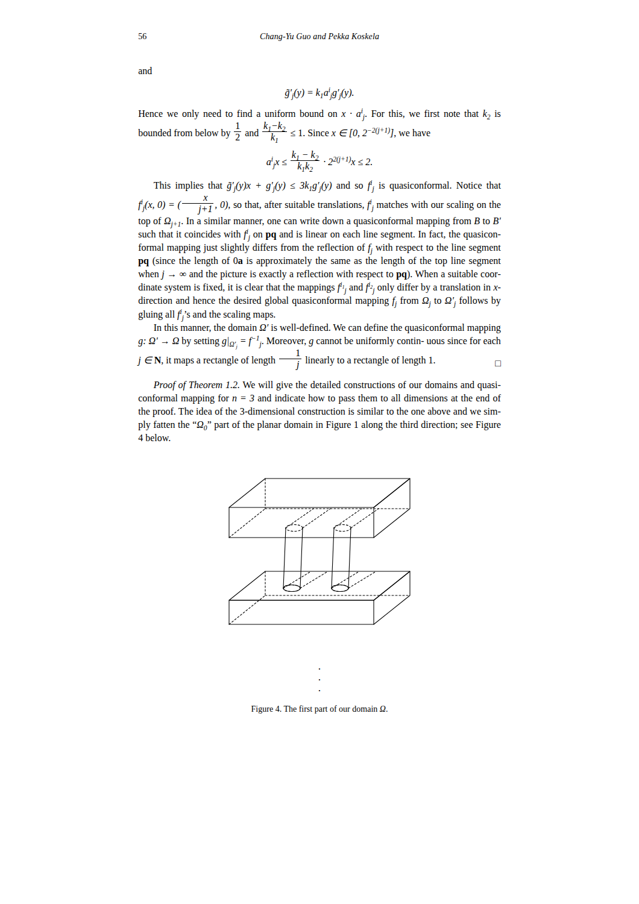56
Chang-Yu Guo and Pekka Koskela
and
g̃′j(y) = k1aijg′j(y).
Hence we only need to find a uniform bound on x · aij. For this, we first note that k2 is bounded from below by 12 and k1−k2 k1 ≤ 1. Since x ∈ [0, 2−2(j+1)], we have
aijx ≤ k1 − k2 k1k2 · 22(j+1)x ≤ 2.
This implies that g̃′j(y)x + g′j(y) ≤ 3k1g′j(y) and so fij is quasiconformal. Notice that fij(x, 0) = (xj+1, 0), so that, after suitable translations, fij matches with our scaling on the top of Ωj+1. In a similar manner, one can write down a quasiconformal mapping from B to B′ such that it coincides with fij on pq and is linear on each line segment. In fact, the quasiconformal mapping just slightly differs from the reflection of fj with respect to the line segment pq (since the length of 0a is approximately the same as the length of the top line segment when j → ∞ and the picture is exactly a reflection with respect to pq). When a suitable coordinate system is fixed, it is clear that the mappings fi1j and fi2j only differ by a translation in x-direction and hence the desired global quasiconformal mapping fj from Ωj to Ω′j follows by gluing all fij’s and the scaling maps.
In this manner, the domain Ω′ is well-defined. We can define the quasiconformal mapping g: Ω′ → Ω by setting g|Ω′j = f−1j. Moreover, g cannot be uniformly contin- uous since for each j ∈ N, it maps a rectangle of length 1 j linearly to a rectangle of length 1.
□
Proof of Theorem 1.2. We will give the detailed constructions of our domains and quasiconformal mapping for n = 3 and indicate how to pass them to all dimensions at the end of the proof. The idea of the 3-dimensional construction is similar to the one above and we simply fatten the “Ω0” part of the planar domain in Figure 1 along the third direction; see Figure 4 below.
.
.
.
Figure 4. The first part of our domain Ω.